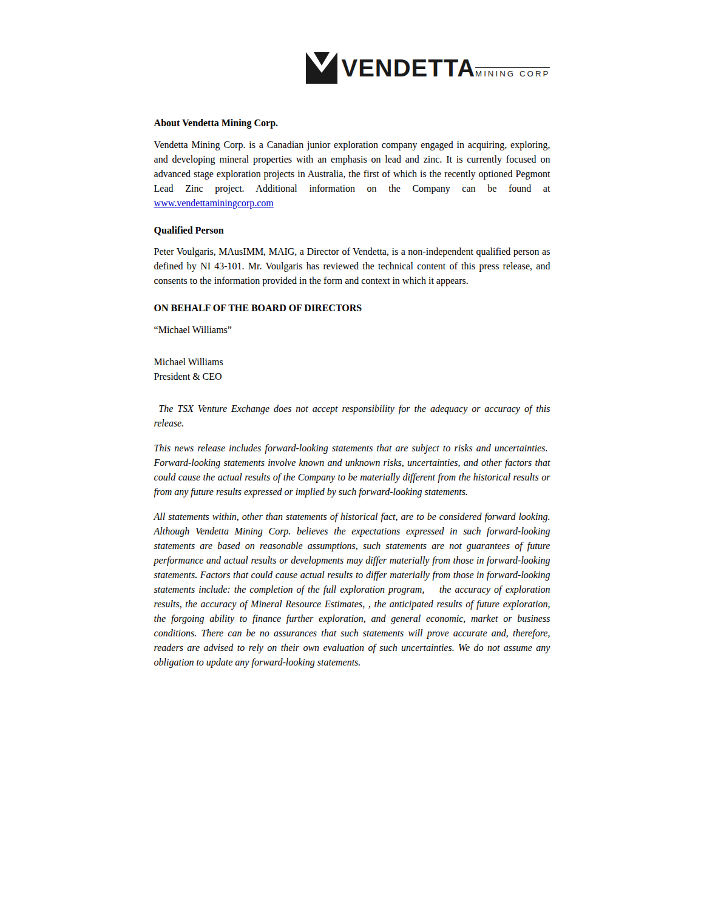VENDETTA MINING CORP
About Vendetta Mining Corp.
Vendetta Mining Corp. is a Canadian junior exploration company engaged in acquiring, exploring, and developing mineral properties with an emphasis on lead and zinc. It is currently focused on advanced stage exploration projects in Australia, the first of which is the recently optioned Pegmont Lead Zinc project. Additional information on the Company can be found at www.vendettaminingcorp.com
Qualified Person
Peter Voulgaris, MAusIMM, MAIG, a Director of Vendetta, is a non-independent qualified person as defined by NI 43-101. Mr. Voulgaris has reviewed the technical content of this press release, and consents to the information provided in the form and context in which it appears.
ON BEHALF OF THE BOARD OF DIRECTORS
“Michael Williams”
Michael Williams
President & CEO
The TSX Venture Exchange does not accept responsibility for the adequacy or accuracy of this release.
This news release includes forward-looking statements that are subject to risks and uncertainties. Forward-looking statements involve known and unknown risks, uncertainties, and other factors that could cause the actual results of the Company to be materially different from the historical results or from any future results expressed or implied by such forward-looking statements.
All statements within, other than statements of historical fact, are to be considered forward looking. Although Vendetta Mining Corp. believes the expectations expressed in such forward-looking statements are based on reasonable assumptions, such statements are not guarantees of future performance and actual results or developments may differ materially from those in forward-looking statements. Factors that could cause actual results to differ materially from those in forward-looking statements include: the completion of the full exploration program, the accuracy of exploration results, the accuracy of Mineral Resource Estimates, , the anticipated results of future exploration, the forgoing ability to finance further exploration, and general economic, market or business conditions. There can be no assurances that such statements will prove accurate and, therefore, readers are advised to rely on their own evaluation of such uncertainties. We do not assume any obligation to update any forward-looking statements.